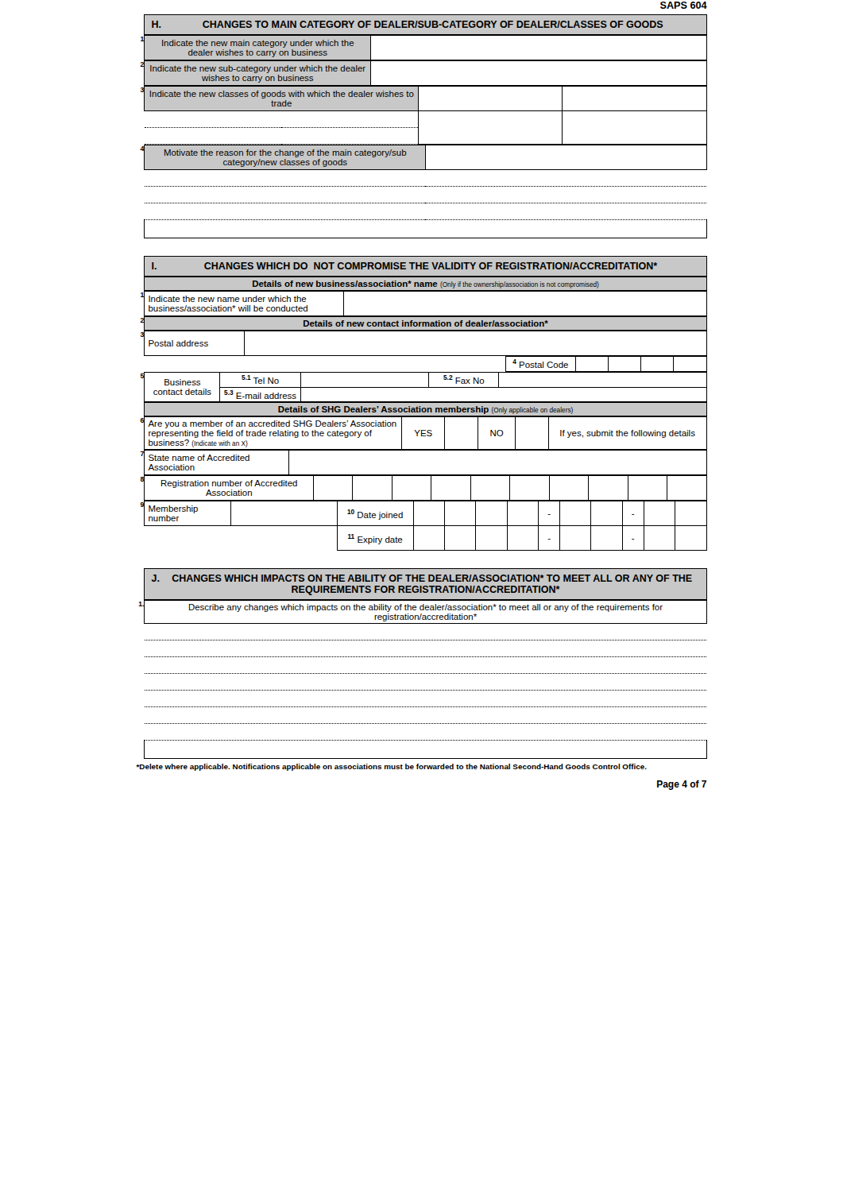SAPS 604
| | / H. CHANGES TO MAIN CATEGORY OF DEALER/SUB-CATEGORY OF DEALER/CLASSES OF GOODS / |
| 1 | / Indicate the new main category under which the dealer wishes to carry on business / / |
| 2 | / Indicate the new sub-category under which the dealer wishes to carry on business / / |
| 3 | / Indicate the new classes of goods with which the dealer wishes to trade / / / |
| 4 | / Motivate the reason for the change of the main category/sub category/new classes of goods / / |
| | / I. CHANGES WHICH DO NOT COMPROMISE THE VALIDITY OF REGISTRATION/ACCREDITATION* / |
| | / Details of new business/association* name (Only if the ownership/association is not compromised) / |
| 1 | / Indicate the new name under which the business/association* will be conducted / / |
| 2 | / Details of new contact information of dealer/association* / |
| 3 | / Postal address / / |
| | / / 4 Postal Code / / / / / |
| 5 | / Business contact details / 5.1 Tel No / / 5.2 Fax No / / / 5.3 E-mail address / / |
| | / Details of SHG Dealers’ Association membership (Only applicable on dealers) / |
| 6 | / Are you a member of an accredited SHG Dealers’ Association representing the field of trade relating to the category of business? (Indicate with an X) / YES / / NO / / If yes, submit the following details / |
| 7 | / State name of Accredited Association / / |
| 8 | / Registration number of Accredited Association / / / / / / / / / / / |
| 9 | / Membership number / / 10 Date joined / / / / / - / / / - / / / / / / 11 Expiry date / / / / / - / / / - / / / |
| | / J. CHANGES WHICH IMPACTS ON THE ABILITY OF THE DEALER/ASSOCIATION* TO MEET ALL OR ANY OF THE REQUIREMENTS FOR REGISTRATION/ACCREDITATION* / |
| 1. | / Describe any changes which impacts on the ability of the dealer/association* to meet all or any of the requirements for registration/accreditation* / |
*Delete where applicable. Notifications applicable on associations must be forwarded to the National Second-Hand Goods Control Office.
Page 4 of 7